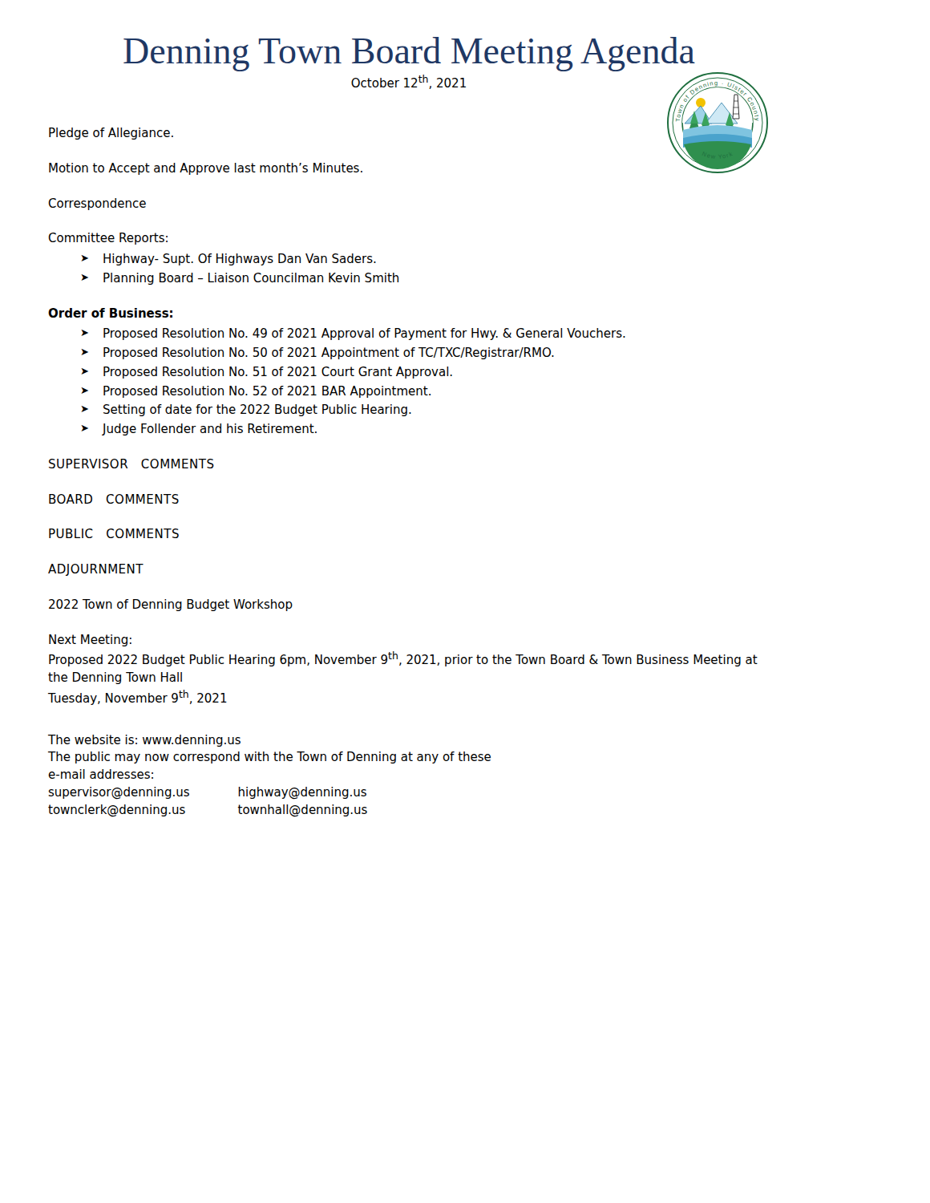Denning Town Board Meeting Agenda
October 12th, 2021
Town of Denning · Ulster County New York
Pledge of Allegiance.
Motion to Accept and Approve last month’s Minutes.
Correspondence
Committee Reports:
Highway- Supt. Of Highways Dan Van Saders.
Planning Board – Liaison Councilman Kevin Smith
Order of Business:
Proposed Resolution No. 49 of 2021 Approval of Payment for Hwy. & General Vouchers.
Proposed Resolution No. 50 of 2021 Appointment of TC/TXC/Registrar/RMO.
Proposed Resolution No. 51 of 2021 Court Grant Approval.
Proposed Resolution No. 52 of 2021 BAR Appointment.
Setting of date for the 2022 Budget Public Hearing.
Judge Follender and his Retirement.
SUPERVISOR COMMENTS
BOARD COMMENTS
PUBLIC COMMENTS
ADJOURNMENT
2022 Town of Denning Budget Workshop
Next Meeting:
Proposed 2022 Budget Public Hearing 6pm, November 9th, 2021, prior to the Town Board & Town Business Meeting at the Denning Town Hall
Tuesday, November 9th, 2021
The website is: www.denning.us
The public may now correspond with the Town of Denning at any of these
e-mail addresses:
| supervisor@denning.us | highway@denning.us |
| townclerk@denning.us | townhall@denning.us |